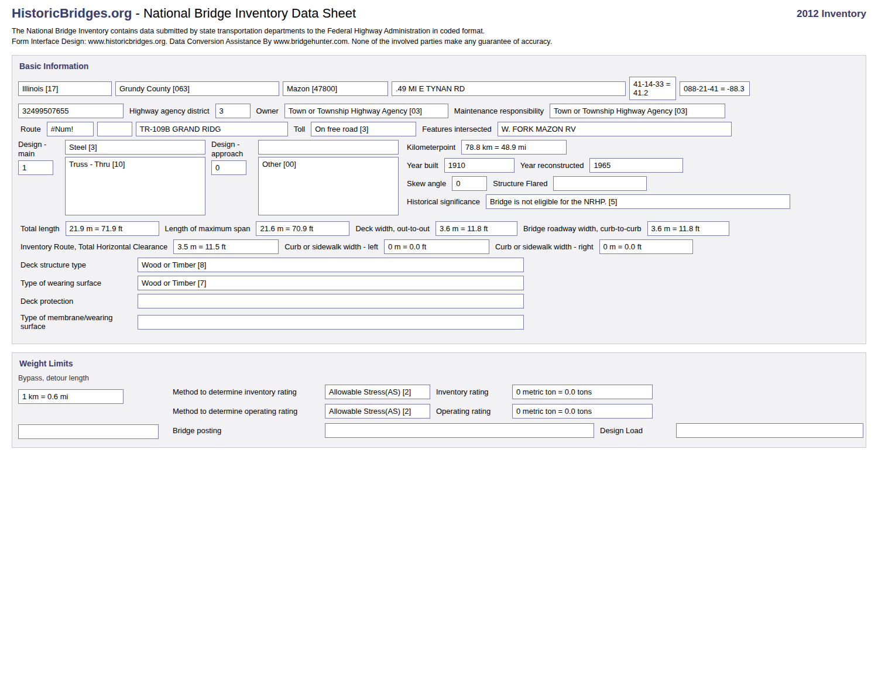HistoricBridges.org - National Bridge Inventory Data Sheet
2012 Inventory
The National Bridge Inventory contains data submitted by state transportation departments to the Federal Highway Administration in coded format.
Form Interface Design: www.historicbridges.org. Data Conversion Assistance By www.bridgehunter.com. None of the involved parties make any guarantee of accuracy.
Basic Information
Illinois [17]
Grundy County [063]
Mazon [47800]
.49 MI E TYNAN RD
41-14-33 = 41.2
088-21-41 = -88.3
32499507655
Highway agency district
3
Owner
Town or Township Highway Agency [03]
Maintenance responsibility
Town or Township Highway Agency [03]
Route
#Num!
TR-109B GRAND RIDG
Toll
On free road [3]
Features intersected
W. FORK MAZON RV
Design - main
1
Steel [3]
Truss - Thru [10]
Design - approach
0
Other [00]
Kilometerpoint
78.8 km = 48.9 mi
Year built
1910
Year reconstructed
1965
Skew angle
0
Structure Flared
Historical significance
Bridge is not eligible for the NRHP. [5]
Total length
21.9 m = 71.9 ft
Length of maximum span
21.6 m = 70.9 ft
Deck width, out-to-out
3.6 m = 11.8 ft
Bridge roadway width, curb-to-curb
3.6 m = 11.8 ft
Inventory Route, Total Horizontal Clearance
3.5 m = 11.5 ft
Curb or sidewalk width - left
0 m = 0.0 ft
Curb or sidewalk width - right
0 m = 0.0 ft
Deck structure type
Wood or Timber [8]
Type of wearing surface
Wood or Timber [7]
Deck protection
Type of membrane/wearing surface
Weight Limits
Bypass, detour length
1 km = 0.6 mi
Method to determine inventory rating
Allowable Stress(AS) [2]
Inventory rating
0 metric ton = 0.0 tons
Method to determine operating rating
Allowable Stress(AS) [2]
Operating rating
0 metric ton = 0.0 tons
Bridge posting
Design Load